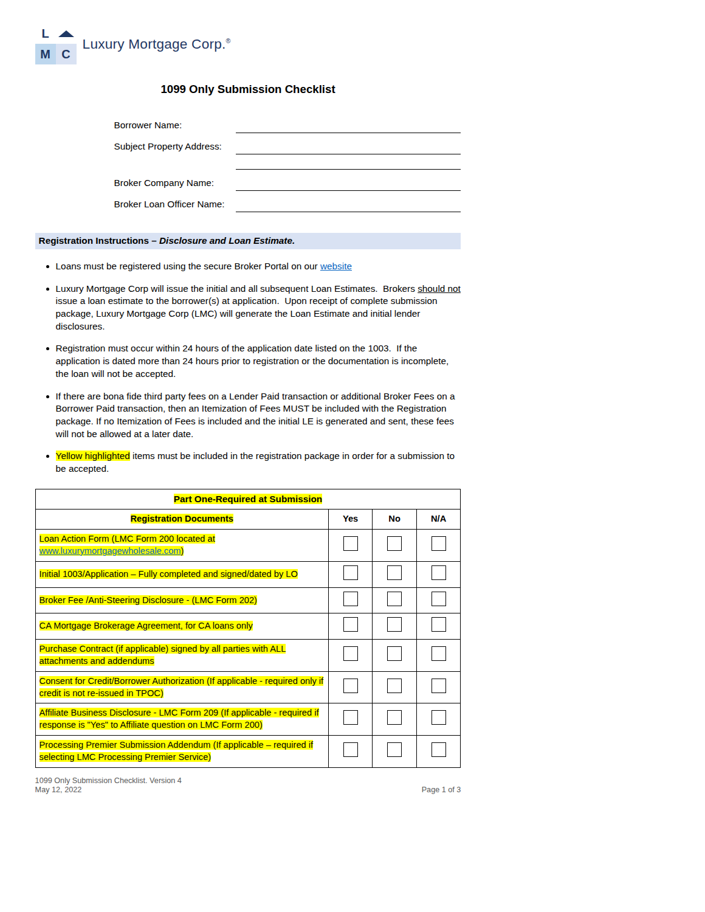L
M
C
Luxury Mortgage Corp.®
1099 Only Submission Checklist
| Borrower Name: | |
| Subject Property Address: | |
| Broker Company Name: | |
| Broker Loan Officer Name: | |
Registration Instructions – Disclosure and Loan Estimate.
Loans must be registered using the secure Broker Portal on our website
Luxury Mortgage Corp will issue the initial and all subsequent Loan Estimates. Brokers should not issue a loan estimate to the borrower(s) at application. Upon receipt of complete submission package, Luxury Mortgage Corp (LMC) will generate the Loan Estimate and initial lender disclosures.
Registration must occur within 24 hours of the application date listed on the 1003. If the application is dated more than 24 hours prior to registration or the documentation is incomplete, the loan will not be accepted.
If there are bona fide third party fees on a Lender Paid transaction or additional Broker Fees on a Borrower Paid transaction, then an Itemization of Fees MUST be included with the Registration package. If no Itemization of Fees is included and the initial LE is generated and sent, these fees will not be allowed at a later date.
Yellow highlighted items must be included in the registration package in order for a submission to be accepted.
| Part One-Required at Submission |
| --- |
| Registration Documents | Yes | No | N/A |
| Loan Action Form (LMC Form 200 located at www.luxurymortgagewholesale.com ) | | | |
| Initial 1003/Application – Fully completed and signed/dated by LO | | | |
| Broker Fee /Anti-Steering Disclosure - (LMC Form 202) | | | |
| CA Mortgage Brokerage Agreement, for CA loans only | | | |
| Purchase Contract (if applicable) signed by all parties with ALL attachments and addendums | | | |
| Consent for Credit/Borrower Authorization (If applicable - required only if credit is not re-issued in TPOC) | | | |
| Affiliate Business Disclosure - LMC Form 209 (If applicable - required if response is "Yes" to Affiliate question on LMC Form 200) | | | |
| Processing Premier Submission Addendum (If applicable – required if selecting LMC Processing Premier Service) | | | |
1099 Only Submission Checklist. Version 4
May 12, 2022
Page 1 of 3